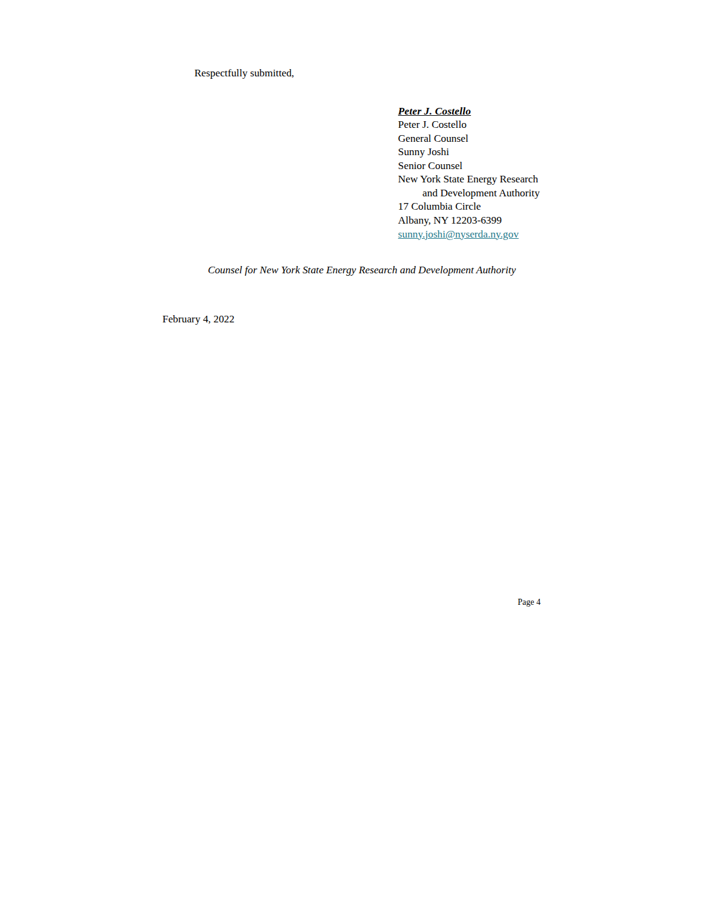Respectfully submitted,
Peter J. Costello
Peter J. Costello
General Counsel
Sunny Joshi
Senior Counsel
New York State Energy Research
and Development Authority
17 Columbia Circle
Albany, NY 12203-6399
sunny.joshi@nyserda.ny.gov
Counsel for New York State Energy Research and Development Authority
February 4, 2022
Page 4